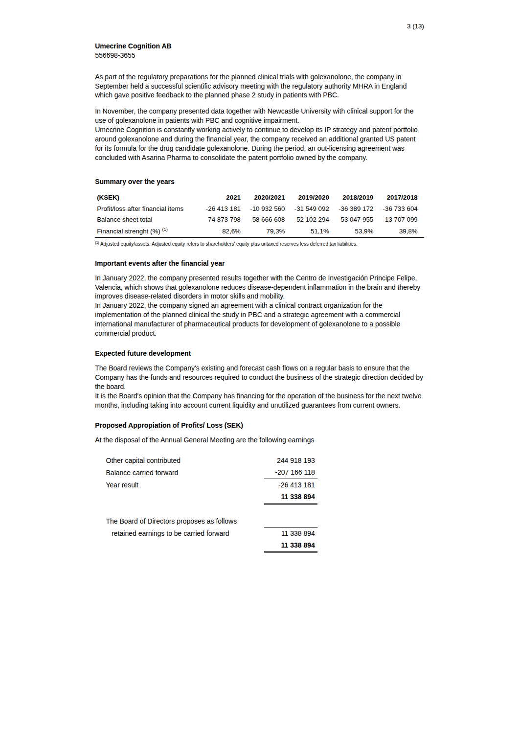3 (13)
Umecrine Cognition AB
556698-3655
As part of the regulatory preparations for the planned clinical trials with golexanolone, the company in September held a successful scientific advisory meeting with the regulatory authority MHRA in England which gave positive feedback to the planned phase 2 study in patients with PBC.
In November, the company presented data together with Newcastle University with clinical support for the use of golexanolone in patients with PBC and cognitive impairment.
Umecrine Cognition is constantly working actively to continue to develop its IP strategy and patent portfolio around golexanolone and during the financial year, the company received an additional granted US patent for its formula for the drug candidate golexanolone. During the period, an out-licensing agreement was concluded with Asarina Pharma to consolidate the patent portfolio owned by the company.
Summary over the years
| (KSEK) | 2021 | 2020/2021 | 2019/2020 | 2018/2019 | 2017/2018 | |
| --- | --- | --- | --- | --- | --- | --- |
| Profit/loss after financial items | -26 413 181 | -10 932 560 | -31 549 092 | -36 389 172 | -36 733 604 | |
| Balance sheet total | 74 873 798 | 58 666 608 | 52 102 294 | 53 047 955 | 13 707 099 | |
| Financial strenght (%) (1) | 82,6% | 79,3% | 51,1% | 53,9% | 39,8% | |
(1) Adjusted equity/assets. Adjusted equity refers to shareholders' equity plus untaxed reserves less deferred tax liabilities.
Important events after the financial year
In January 2022, the company presented results together with the Centro de Investigación Principe Felipe, Valencia, which shows that golexanolone reduces disease-dependent inflammation in the brain and thereby improves disease-related disorders in motor skills and mobility.
In January 2022, the company signed an agreement with a clinical contract organization for the implementation of the planned clinical the study in PBC and a strategic agreement with a commercial international manufacturer of pharmaceutical products for development of golexanolone to a possible commercial product.
Expected future development
The Board reviews the Company's existing and forecast cash flows on a regular basis to ensure that the Company has the funds and resources required to conduct the business of the strategic direction decided by the board.
It is the Board's opinion that the Company has financing for the operation of the business for the next twelve months, including taking into account current liquidity and unutilized guarantees from current owners.
Proposed Appropiation of Profits/ Loss (SEK)
At the disposal of the Annual General Meeting are the following earnings
| Other capital contributed | 244 918 193 |
| Balance carried forward | -207 166 118 |
| Year result | -26 413 181 |
| | 11 338 894 |
| The Board of Directors proposes as follows | |
| retained earnings to be carried forward | 11 338 894 |
| | 11 338 894 |